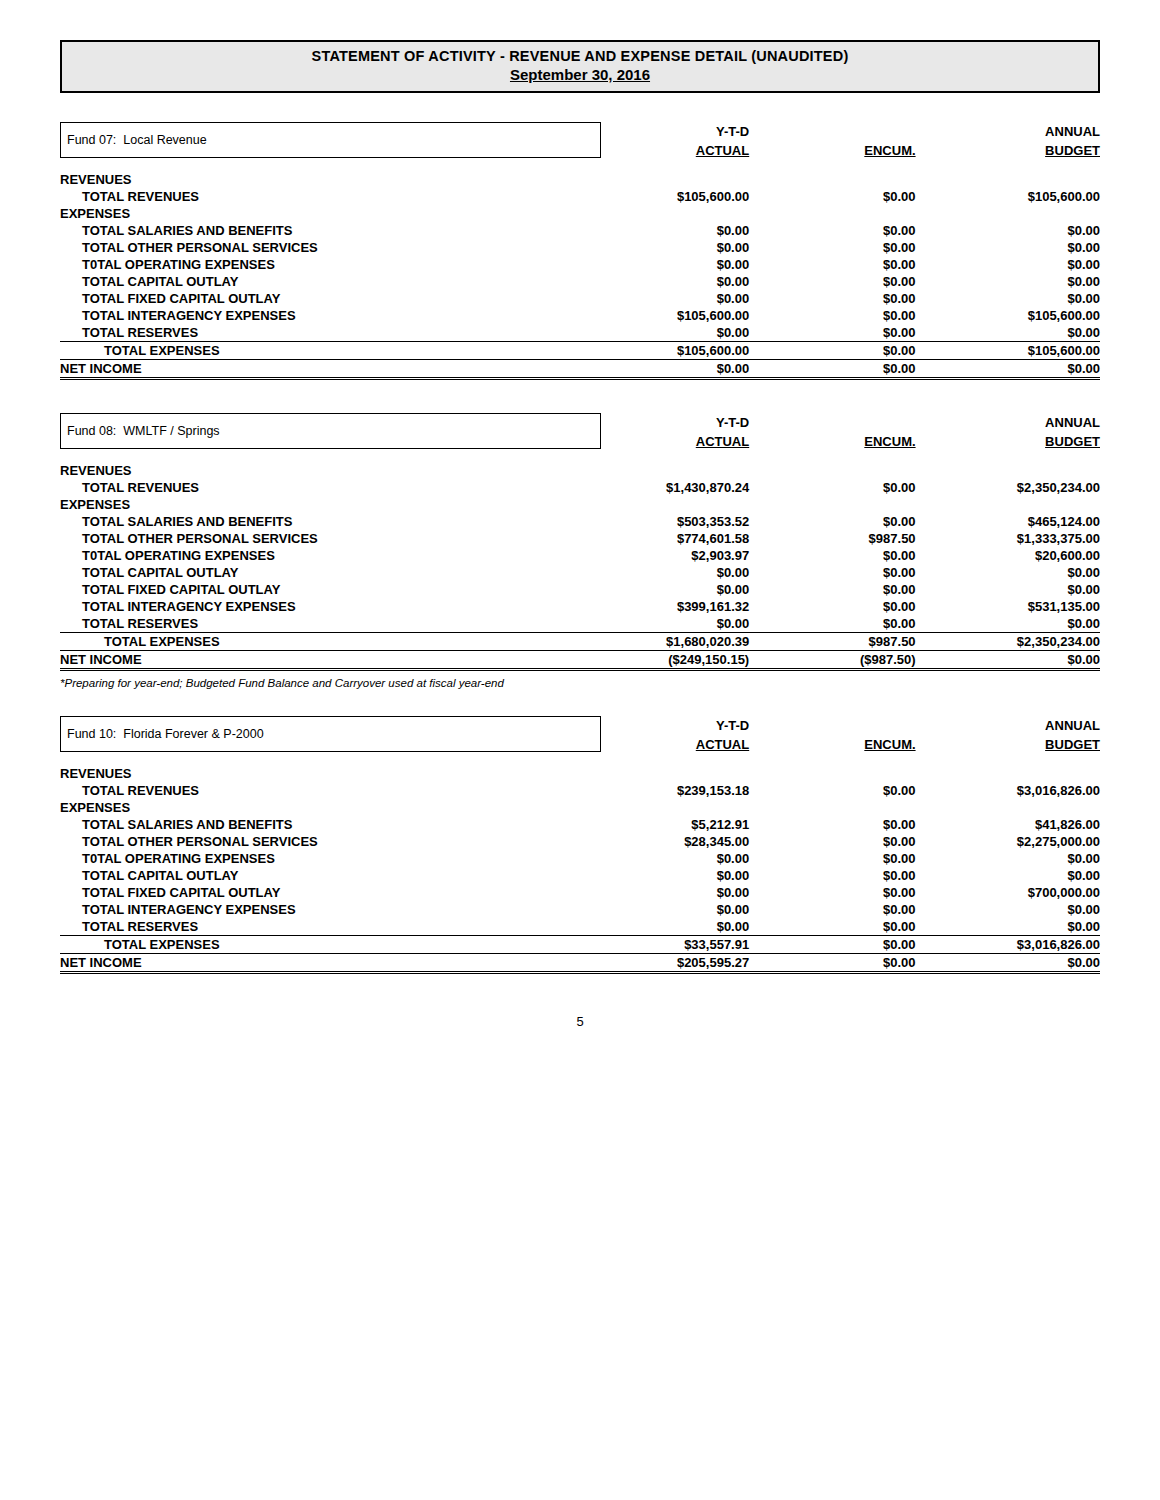STATEMENT OF ACTIVITY - REVENUE AND EXPENSE DETAIL (UNAUDITED)
September 30, 2016
| Fund 07: Local Revenue | Y-T-D | | ANNUAL |
| ACTUAL | ENCUM. | BUDGET |
| REVENUES | | | |
| TOTAL REVENUES | $105,600.00 | $0.00 | $105,600.00 |
| EXPENSES | | | |
| TOTAL SALARIES AND BENEFITS | $0.00 | $0.00 | $0.00 |
| TOTAL OTHER PERSONAL SERVICES | $0.00 | $0.00 | $0.00 |
| T0TAL OPERATING EXPENSES | $0.00 | $0.00 | $0.00 |
| TOTAL CAPITAL OUTLAY | $0.00 | $0.00 | $0.00 |
| TOTAL FIXED CAPITAL OUTLAY | $0.00 | $0.00 | $0.00 |
| TOTAL INTERAGENCY EXPENSES | $105,600.00 | $0.00 | $105,600.00 |
| TOTAL RESERVES | $0.00 | $0.00 | $0.00 |
| TOTAL EXPENSES | $105,600.00 | $0.00 | $105,600.00 |
| NET INCOME | $0.00 | $0.00 | $0.00 |
| Fund 08: WMLTF / Springs | Y-T-D | | ANNUAL |
| ACTUAL | ENCUM. | BUDGET |
| REVENUES | | | |
| TOTAL REVENUES | $1,430,870.24 | $0.00 | $2,350,234.00 |
| EXPENSES | | | |
| TOTAL SALARIES AND BENEFITS | $503,353.52 | $0.00 | $465,124.00 |
| TOTAL OTHER PERSONAL SERVICES | $774,601.58 | $987.50 | $1,333,375.00 |
| T0TAL OPERATING EXPENSES | $2,903.97 | $0.00 | $20,600.00 |
| TOTAL CAPITAL OUTLAY | $0.00 | $0.00 | $0.00 |
| TOTAL FIXED CAPITAL OUTLAY | $0.00 | $0.00 | $0.00 |
| TOTAL INTERAGENCY EXPENSES | $399,161.32 | $0.00 | $531,135.00 |
| TOTAL RESERVES | $0.00 | $0.00 | $0.00 |
| TOTAL EXPENSES | $1,680,020.39 | $987.50 | $2,350,234.00 |
| NET INCOME | ($249,150.15) | ($987.50) | $0.00 |
*Preparing for year-end; Budgeted Fund Balance and Carryover used at fiscal year-end
| Fund 10: Florida Forever & P-2000 | Y-T-D | | ANNUAL |
| ACTUAL | ENCUM. | BUDGET |
| REVENUES | | | |
| TOTAL REVENUES | $239,153.18 | $0.00 | $3,016,826.00 |
| EXPENSES | | | |
| TOTAL SALARIES AND BENEFITS | $5,212.91 | $0.00 | $41,826.00 |
| TOTAL OTHER PERSONAL SERVICES | $28,345.00 | $0.00 | $2,275,000.00 |
| T0TAL OPERATING EXPENSES | $0.00 | $0.00 | $0.00 |
| TOTAL CAPITAL OUTLAY | $0.00 | $0.00 | $0.00 |
| TOTAL FIXED CAPITAL OUTLAY | $0.00 | $0.00 | $700,000.00 |
| TOTAL INTERAGENCY EXPENSES | $0.00 | $0.00 | $0.00 |
| TOTAL RESERVES | $0.00 | $0.00 | $0.00 |
| TOTAL EXPENSES | $33,557.91 | $0.00 | $3,016,826.00 |
| NET INCOME | $205,595.27 | $0.00 | $0.00 |
5